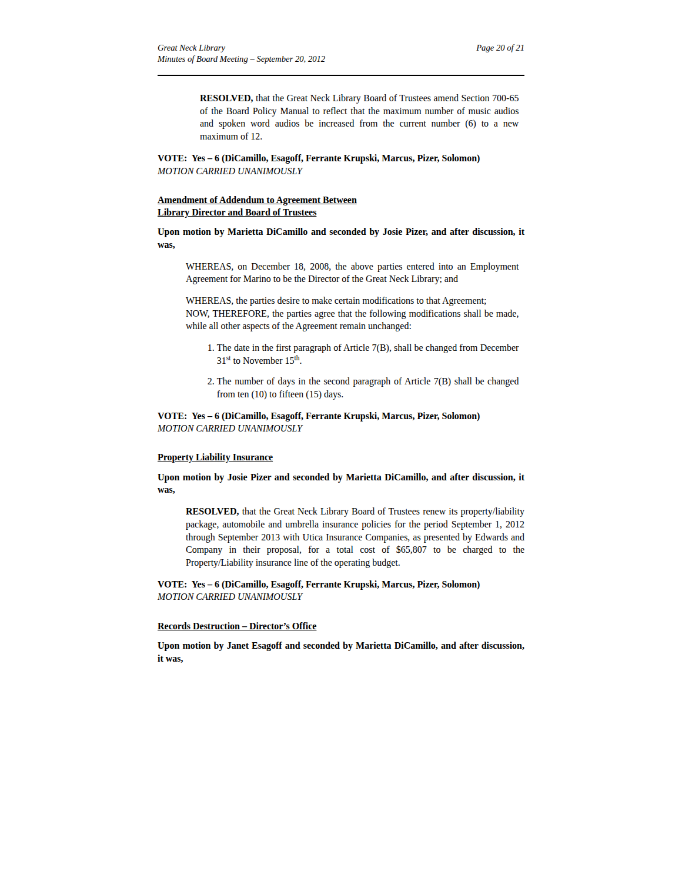Great Neck Library
Minutes of Board Meeting – September 20, 2012
Page 20 of 21
RESOLVED, that the Great Neck Library Board of Trustees amend Section 700-65 of the Board Policy Manual to reflect that the maximum number of music audios and spoken word audios be increased from the current number (6) to a new maximum of 12.
VOTE: Yes – 6 (DiCamillo, Esagoff, Ferrante Krupski, Marcus, Pizer, Solomon)
MOTION CARRIED UNANIMOUSLY
Amendment of Addendum to Agreement BetweenLibrary Director and Board of Trustees
Upon motion by Marietta DiCamillo and seconded by Josie Pizer, and after discussion, it was,
WHEREAS, on December 18, 2008, the above parties entered into an Employment Agreement for Marino to be the Director of the Great Neck Library; and
WHEREAS, the parties desire to make certain modifications to that Agreement;
NOW, THEREFORE, the parties agree that the following modifications shall be made, while all other aspects of the Agreement remain unchanged:
The date in the first paragraph of Article 7(B), shall be changed from December 31st to November 15th.
The number of days in the second paragraph of Article 7(B) shall be changed from ten (10) to fifteen (15) days.
VOTE: Yes – 6 (DiCamillo, Esagoff, Ferrante Krupski, Marcus, Pizer, Solomon)
MOTION CARRIED UNANIMOUSLY
Property Liability Insurance
Upon motion by Josie Pizer and seconded by Marietta DiCamillo, and after discussion, it was,
RESOLVED, that the Great Neck Library Board of Trustees renew its property/liability package, automobile and umbrella insurance policies for the period September 1, 2012 through September 2013 with Utica Insurance Companies, as presented by Edwards and Company in their proposal, for a total cost of $65,807 to be charged to the Property/Liability insurance line of the operating budget.
VOTE: Yes – 6 (DiCamillo, Esagoff, Ferrante Krupski, Marcus, Pizer, Solomon)
MOTION CARRIED UNANIMOUSLY
Records Destruction – Director’s Office
Upon motion by Janet Esagoff and seconded by Marietta DiCamillo, and after discussion, it was,